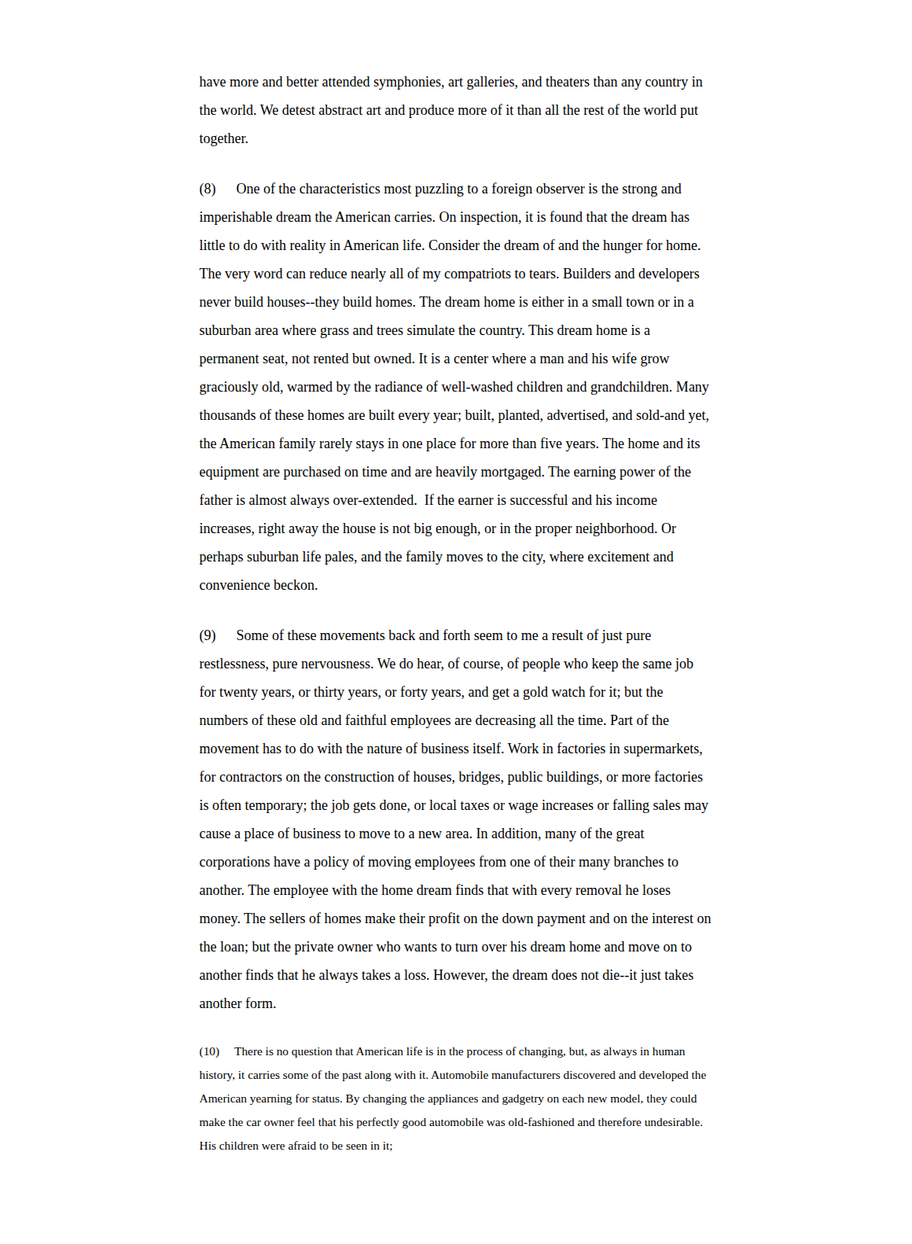have more and better attended symphonies, art galleries, and theaters than any country in the world. We detest abstract art and produce more of it than all the rest of the world put together.
(8) One of the characteristics most puzzling to a foreign observer is the strong and imperishable dream the American carries. On inspection, it is found that the dream has little to do with reality in American life. Consider the dream of and the hunger for home. The very word can reduce nearly all of my compatriots to tears. Builders and developers never build houses--they build homes. The dream home is either in a small town or in a suburban area where grass and trees simulate the country. This dream home is a permanent seat, not rented but owned. It is a center where a man and his wife grow graciously old, warmed by the radiance of well-washed children and grandchildren. Many thousands of these homes are built every year; built, planted, advertised, and sold-and yet, the American family rarely stays in one place for more than five years. The home and its equipment are purchased on time and are heavily mortgaged. The earning power of the father is almost always over-extended. If the earner is successful and his income increases, right away the house is not big enough, or in the proper neighborhood. Or perhaps suburban life pales, and the family moves to the city, where excitement and convenience beckon.
(9) Some of these movements back and forth seem to me a result of just pure restlessness, pure nervousness. We do hear, of course, of people who keep the same job for twenty years, or thirty years, or forty years, and get a gold watch for it; but the numbers of these old and faithful employees are decreasing all the time. Part of the movement has to do with the nature of business itself. Work in factories in supermarkets, for contractors on the construction of houses, bridges, public buildings, or more factories is often temporary; the job gets done, or local taxes or wage increases or falling sales may cause a place of business to move to a new area. In addition, many of the great corporations have a policy of moving employees from one of their many branches to another. The employee with the home dream finds that with every removal he loses money. The sellers of homes make their profit on the down payment and on the interest on the loan; but the private owner who wants to turn over his dream home and move on to another finds that he always takes a loss. However, the dream does not die--it just takes another form.
(10) There is no question that American life is in the process of changing, but, as always in human history, it carries some of the past along with it. Automobile manufacturers discovered and developed the American yearning for status. By changing the appliances and gadgetry on each new model, they could make the car owner feel that his perfectly good automobile was old-fashioned and therefore undesirable. His children were afraid to be seen in it;